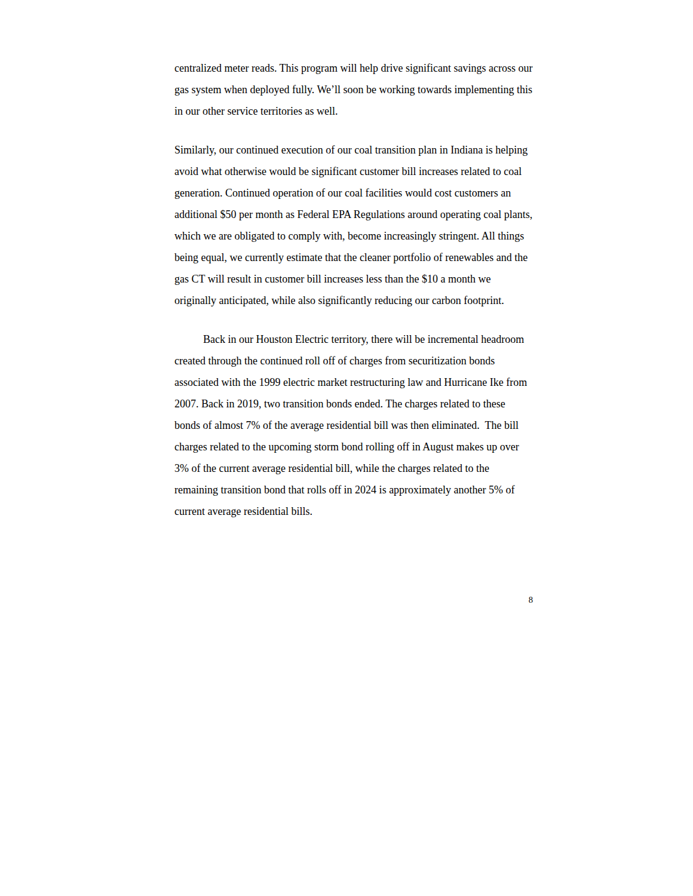centralized meter reads. This program will help drive significant savings across our gas system when deployed fully. We’ll soon be working towards implementing this in our other service territories as well.
Similarly, our continued execution of our coal transition plan in Indiana is helping avoid what otherwise would be significant customer bill increases related to coal generation. Continued operation of our coal facilities would cost customers an additional $50 per month as Federal EPA Regulations around operating coal plants, which we are obligated to comply with, become increasingly stringent. All things being equal, we currently estimate that the cleaner portfolio of renewables and the gas CT will result in customer bill increases less than the $10 a month we originally anticipated, while also significantly reducing our carbon footprint.
Back in our Houston Electric territory, there will be incremental headroom created through the continued roll off of charges from securitization bonds associated with the 1999 electric market restructuring law and Hurricane Ike from 2007. Back in 2019, two transition bonds ended. The charges related to these bonds of almost 7% of the average residential bill was then eliminated. The bill charges related to the upcoming storm bond rolling off in August makes up over 3% of the current average residential bill, while the charges related to the remaining transition bond that rolls off in 2024 is approximately another 5% of current average residential bills.
8